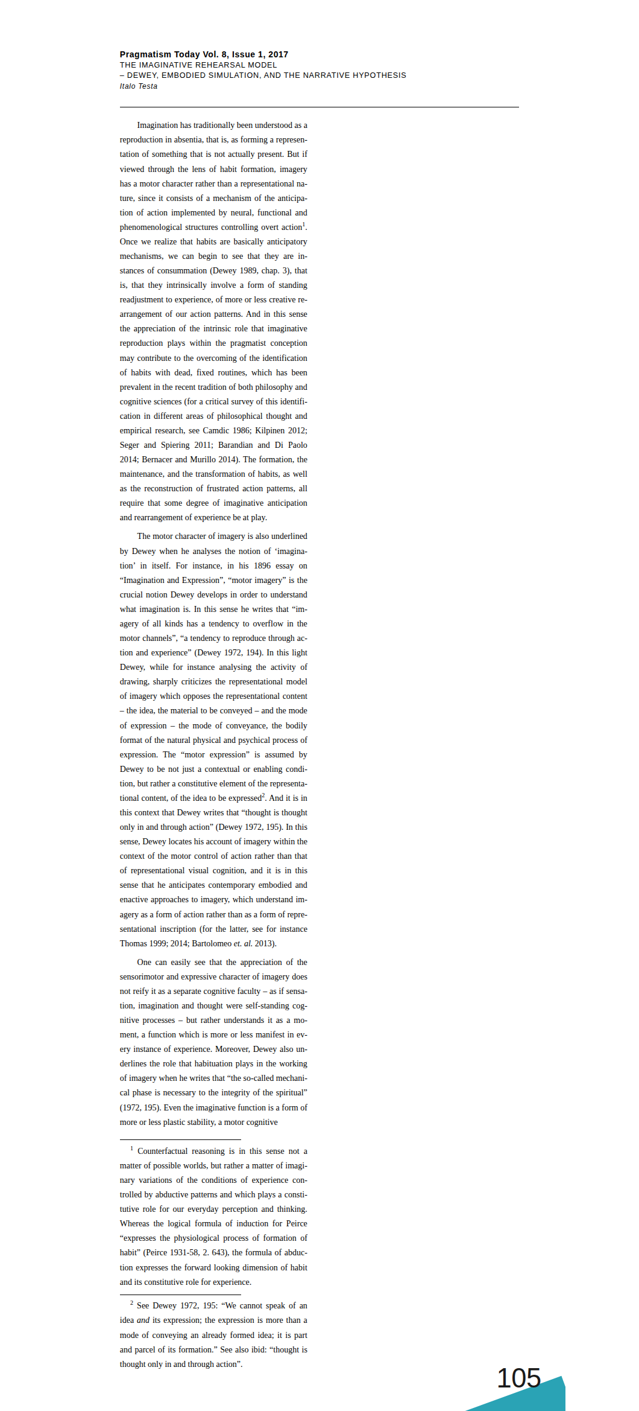Pragmatism Today Vol. 8, Issue 1, 2017
The Imaginative Rehearsal Model
– Dewey, Embodied Simulation, and the Narrative Hypothesis
Italo Testa
Imagination has traditionally been understood as a reproduction in absentia, that is, as forming a representation of something that is not actually present. But if viewed through the lens of habit formation, imagery has a motor character rather than a representational nature, since it consists of a mechanism of the anticipation of action implemented by neural, functional and phenomenological structures controlling overt action1. Once we realize that habits are basically anticipatory mechanisms, we can begin to see that they are instances of consummation (Dewey 1989, chap. 3), that is, that they intrinsically involve a form of standing readjustment to experience, of more or less creative rearrangement of our action patterns. And in this sense the appreciation of the intrinsic role that imaginative reproduction plays within the pragmatist conception may contribute to the overcoming of the identification of habits with dead, fixed routines, which has been prevalent in the recent tradition of both philosophy and cognitive sciences (for a critical survey of this identification in different areas of philosophical thought and empirical research, see Camdic 1986; Kilpinen 2012; Seger and Spiering 2011; Barandian and Di Paolo 2014; Bernacer and Murillo 2014). The formation, the maintenance, and the transformation of habits, as well as the reconstruction of frustrated action patterns, all require that some degree of imaginative anticipation and rearrangement of experience be at play.
The motor character of imagery is also underlined by Dewey when he analyses the notion of ‘imagination’ in itself. For instance, in his 1896 essay on “Imagination and Expression”, “motor imagery” is the crucial notion Dewey develops in order to understand what imagination is. In this sense he writes that “imagery of all kinds has a tendency to overflow in the motor channels”, “a tendency to reproduce through action and experience” (Dewey 1972, 194). In this light Dewey, while for instance analysing the activity of drawing, sharply criticizes the representational model of imagery which opposes the representational content – the idea, the material to be conveyed – and the mode of expression – the mode of conveyance, the bodily format of the natural physical and psychical process of expression. The “motor expression” is assumed by Dewey to be not just a contextual or enabling condition, but rather a constitutive element of the representational content, of the idea to be expressed2. And it is in this context that Dewey writes that “thought is thought only in and through action” (Dewey 1972, 195). In this sense, Dewey locates his account of imagery within the context of the motor control of action rather than that of representational visual cognition, and it is in this sense that he anticipates contemporary embodied and enactive approaches to imagery, which understand imagery as a form of action rather than as a form of representational inscription (for the latter, see for instance Thomas 1999; 2014; Bartolomeo et. al. 2013).
One can easily see that the appreciation of the sensorimotor and expressive character of imagery does not reify it as a separate cognitive faculty – as if sensation, imagination and thought were self-standing cognitive processes – but rather understands it as a moment, a function which is more or less manifest in every instance of experience. Moreover, Dewey also underlines the role that habituation plays in the working of imagery when he writes that “the so-called mechanical phase is necessary to the integrity of the spiritual” (1972, 195). Even the imaginative function is a form of more or less plastic stability, a motor cognitive
1 Counterfactual reasoning is in this sense not a matter of possible worlds, but rather a matter of imaginary variations of the conditions of experience controlled by abductive patterns and which plays a constitutive role for our everyday perception and thinking. Whereas the logical formula of induction for Peirce “expresses the physiological process of formation of habit” (Peirce 1931-58, 2. 643), the formula of abduction expresses the forward looking dimension of habit and its constitutive role for experience.
2 See Dewey 1972, 195: “We cannot speak of an idea and its expression; the expression is more than a mode of conveying an already formed idea; it is part and parcel of its formation.” See also ibid: “thought is thought only in and through action”.
105